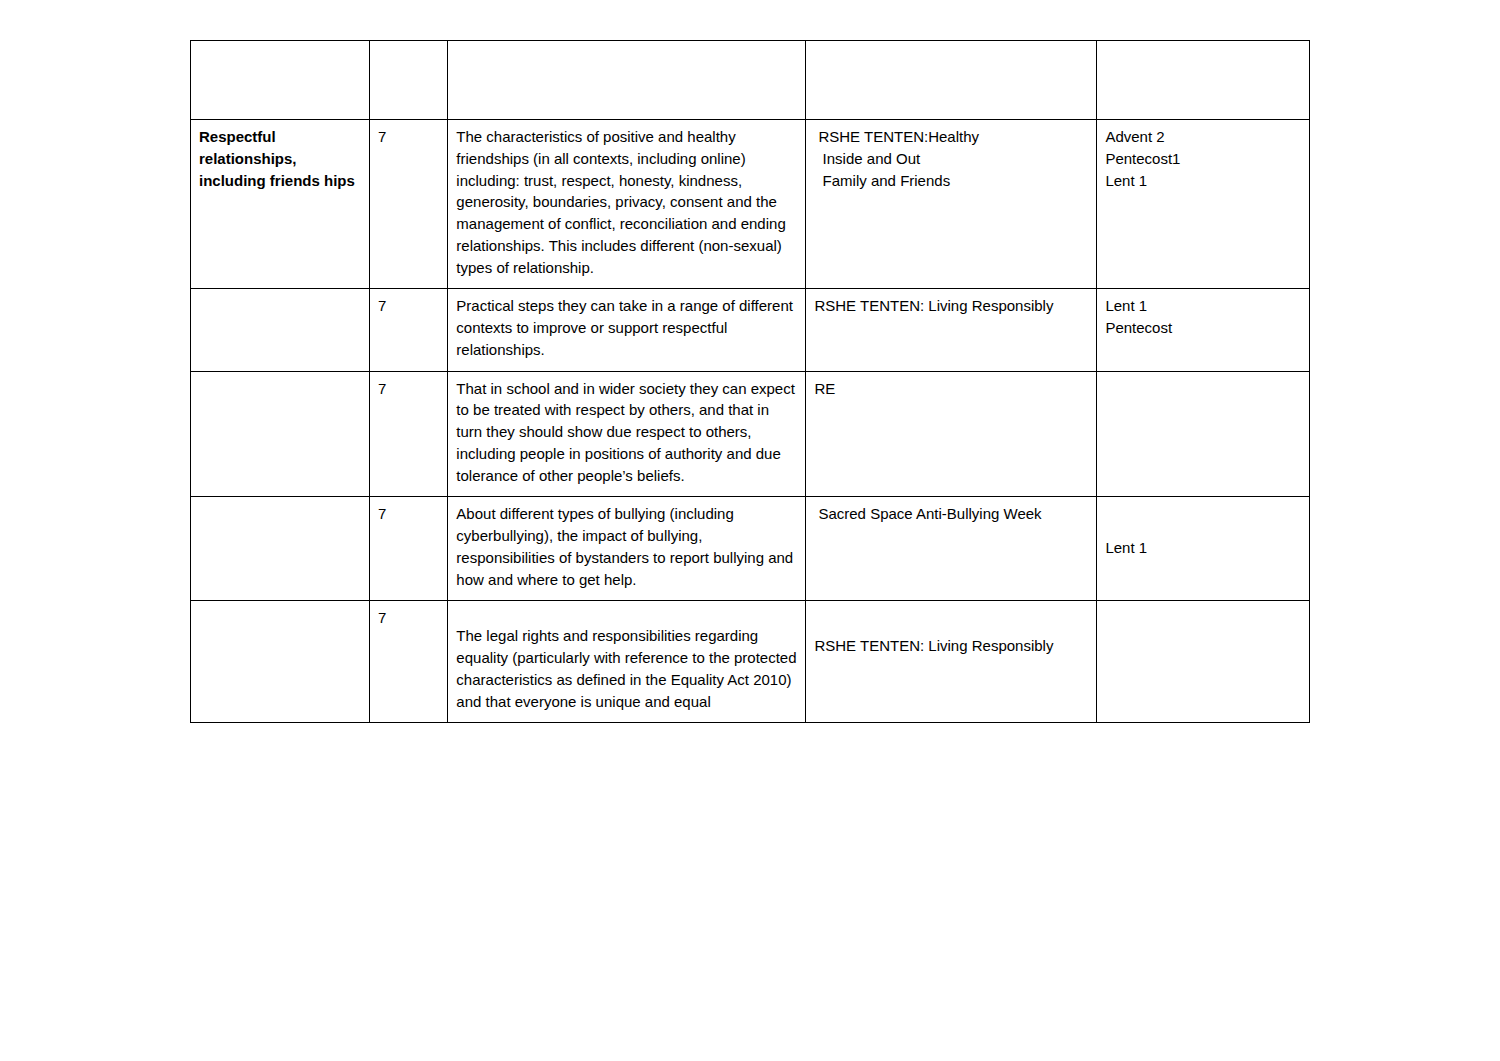| Respectful relationships, including friends hips | 7 | The characteristics of positive and healthy friendships (in all contexts, including online) including: trust, respect, honesty, kindness, generosity, boundaries, privacy, consent and the management of conflict, reconciliation and ending relationships. This includes different (non-sexual) types of relationship. | RSHE TENTEN:Healthy Inside and Out Family and Friends | Advent 2 Pentecost1 Lent 1 |
| | 7 | Practical steps they can take in a range of different contexts to improve or support respectful relationships. | RSHE TENTEN: Living Responsibly | Lent 1 Pentecost |
| | 7 | That in school and in wider society they can expect to be treated with respect by others, and that in turn they should show due respect to others, including people in positions of authority and due tolerance of other people’s beliefs. | RE | |
| | 7 | About different types of bullying (including cyberbullying), the impact of bullying, responsibilities of bystanders to report bullying and how and where to get help. | Sacred Space Anti-Bullying Week | Lent 1 |
| | 7 | The legal rights and responsibilities regarding equality (particularly with reference to the protected characteristics as defined in the Equality Act 2010) and that everyone is unique and equal | RSHE TENTEN: Living Responsibly | |